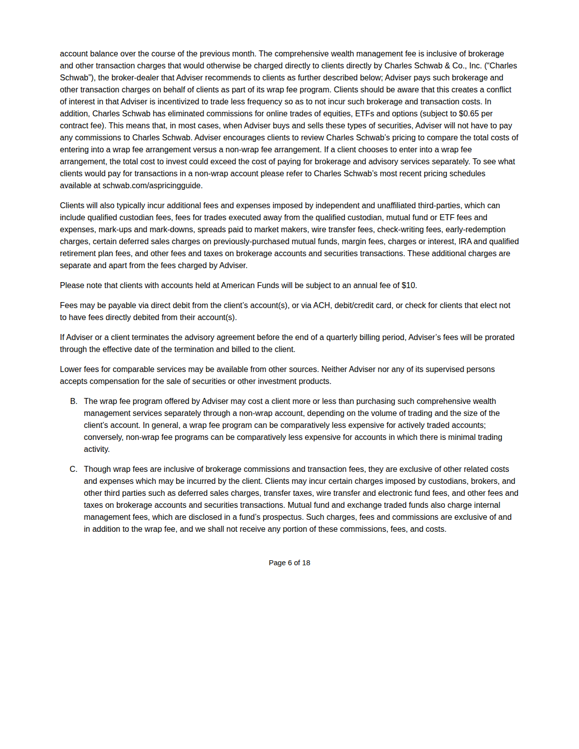account balance over the course of the previous month. The comprehensive wealth management fee is inclusive of brokerage and other transaction charges that would otherwise be charged directly to clients directly by Charles Schwab & Co., Inc. (“Charles Schwab”), the broker-dealer that Adviser recommends to clients as further described below; Adviser pays such brokerage and other transaction charges on behalf of clients as part of its wrap fee program. Clients should be aware that this creates a conflict of interest in that Adviser is incentivized to trade less frequency so as to not incur such brokerage and transaction costs. In addition, Charles Schwab has eliminated commissions for online trades of equities, ETFs and options (subject to $0.65 per contract fee). This means that, in most cases, when Adviser buys and sells these types of securities, Adviser will not have to pay any commissions to Charles Schwab. Adviser encourages clients to review Charles Schwab’s pricing to compare the total costs of entering into a wrap fee arrangement versus a non-wrap fee arrangement. If a client chooses to enter into a wrap fee arrangement, the total cost to invest could exceed the cost of paying for brokerage and advisory services separately. To see what clients would pay for transactions in a non-wrap account please refer to Charles Schwab’s most recent pricing schedules available at schwab.com/aspricingguide.
Clients will also typically incur additional fees and expenses imposed by independent and unaffiliated third-parties, which can include qualified custodian fees, fees for trades executed away from the qualified custodian, mutual fund or ETF fees and expenses, mark-ups and mark-downs, spreads paid to market makers, wire transfer fees, check-writing fees, early-redemption charges, certain deferred sales charges on previously-purchased mutual funds, margin fees, charges or interest, IRA and qualified retirement plan fees, and other fees and taxes on brokerage accounts and securities transactions. These additional charges are separate and apart from the fees charged by Adviser.
Please note that clients with accounts held at American Funds will be subject to an annual fee of $10.
Fees may be payable via direct debit from the client’s account(s), or via ACH, debit/credit card, or check for clients that elect not to have fees directly debited from their account(s).
If Adviser or a client terminates the advisory agreement before the end of a quarterly billing period, Adviser’s fees will be prorated through the effective date of the termination and billed to the client.
Lower fees for comparable services may be available from other sources. Neither Adviser nor any of its supervised persons accepts compensation for the sale of securities or other investment products.
The wrap fee program offered by Adviser may cost a client more or less than purchasing such comprehensive wealth management services separately through a non-wrap account, depending on the volume of trading and the size of the client’s account. In general, a wrap fee program can be comparatively less expensive for actively traded accounts; conversely, non-wrap fee programs can be comparatively less expensive for accounts in which there is minimal trading activity.
Though wrap fees are inclusive of brokerage commissions and transaction fees, they are exclusive of other related costs and expenses which may be incurred by the client. Clients may incur certain charges imposed by custodians, brokers, and other third parties such as deferred sales charges, transfer taxes, wire transfer and electronic fund fees, and other fees and taxes on brokerage accounts and securities transactions. Mutual fund and exchange traded funds also charge internal management fees, which are disclosed in a fund’s prospectus. Such charges, fees and commissions are exclusive of and in addition to the wrap fee, and we shall not receive any portion of these commissions, fees, and costs.
Page 6 of 18